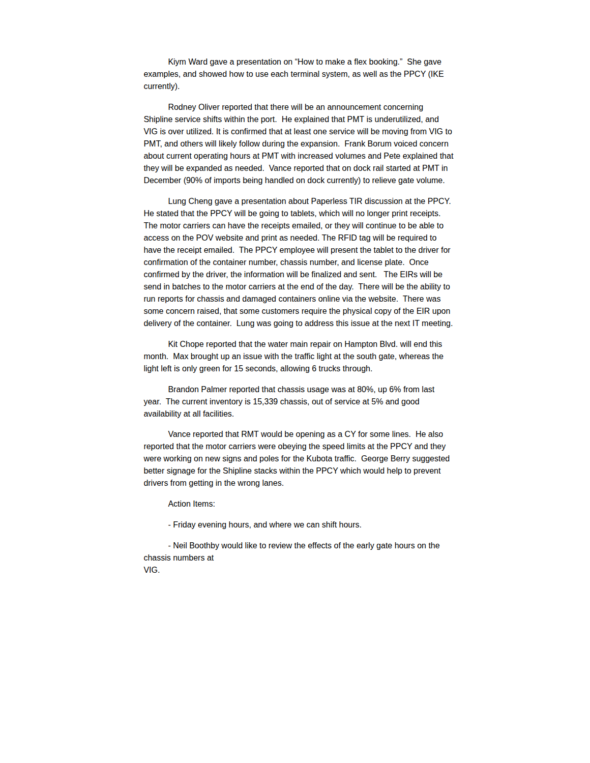Kiym Ward gave a presentation on “How to make a flex booking.” She gave examples, and showed how to use each terminal system, as well as the PPCY (IKE currently).
Rodney Oliver reported that there will be an announcement concerning Shipline service shifts within the port. He explained that PMT is underutilized, and VIG is over utilized. It is confirmed that at least one service will be moving from VIG to PMT, and others will likely follow during the expansion. Frank Borum voiced concern about current operating hours at PMT with increased volumes and Pete explained that they will be expanded as needed. Vance reported that on dock rail started at PMT in December (90% of imports being handled on dock currently) to relieve gate volume.
Lung Cheng gave a presentation about Paperless TIR discussion at the PPCY. He stated that the PPCY will be going to tablets, which will no longer print receipts. The motor carriers can have the receipts emailed, or they will continue to be able to access on the POV website and print as needed. The RFID tag will be required to have the receipt emailed. The PPCY employee will present the tablet to the driver for confirmation of the container number, chassis number, and license plate. Once confirmed by the driver, the information will be finalized and sent. The EIRs will be send in batches to the motor carriers at the end of the day. There will be the ability to run reports for chassis and damaged containers online via the website. There was some concern raised, that some customers require the physical copy of the EIR upon delivery of the container. Lung was going to address this issue at the next IT meeting.
Kit Chope reported that the water main repair on Hampton Blvd. will end this month. Max brought up an issue with the traffic light at the south gate, whereas the light left is only green for 15 seconds, allowing 6 trucks through.
Brandon Palmer reported that chassis usage was at 80%, up 6% from last year. The current inventory is 15,339 chassis, out of service at 5% and good availability at all facilities.
Vance reported that RMT would be opening as a CY for some lines. He also reported that the motor carriers were obeying the speed limits at the PPCY and they were working on new signs and poles for the Kubota traffic. George Berry suggested better signage for the Shipline stacks within the PPCY which would help to prevent drivers from getting in the wrong lanes.
Action Items:
- Friday evening hours, and where we can shift hours.
- Neil Boothby would like to review the effects of the early gate hours on the chassis numbers at
VIG.